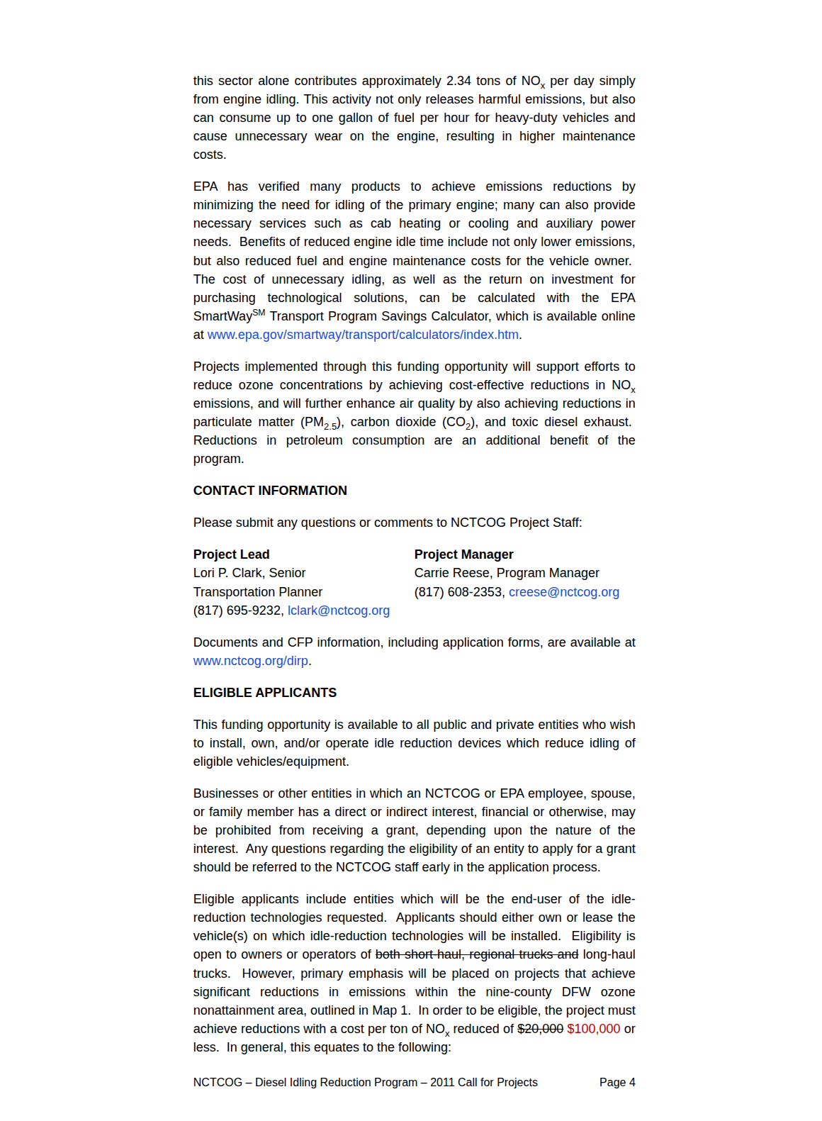this sector alone contributes approximately 2.34 tons of NOx per day simply from engine idling. This activity not only releases harmful emissions, but also can consume up to one gallon of fuel per hour for heavy-duty vehicles and cause unnecessary wear on the engine, resulting in higher maintenance costs.
EPA has verified many products to achieve emissions reductions by minimizing the need for idling of the primary engine; many can also provide necessary services such as cab heating or cooling and auxiliary power needs. Benefits of reduced engine idle time include not only lower emissions, but also reduced fuel and engine maintenance costs for the vehicle owner. The cost of unnecessary idling, as well as the return on investment for purchasing technological solutions, can be calculated with the EPA SmartWaySM Transport Program Savings Calculator, which is available online at www.epa.gov/smartway/transport/calculators/index.htm.
Projects implemented through this funding opportunity will support efforts to reduce ozone concentrations by achieving cost-effective reductions in NOx emissions, and will further enhance air quality by also achieving reductions in particulate matter (PM2.5), carbon dioxide (CO2), and toxic diesel exhaust. Reductions in petroleum consumption are an additional benefit of the program.
CONTACT INFORMATION
Please submit any questions or comments to NCTCOG Project Staff:
| Project Lead Lori P. Clark, Senior Transportation Planner (817) 695-9232, lclark@nctcog.org | Project Manager Carrie Reese, Program Manager (817) 608-2353, creese@nctcog.org |
Documents and CFP information, including application forms, are available at www.nctcog.org/dirp.
ELIGIBLE APPLICANTS
This funding opportunity is available to all public and private entities who wish to install, own, and/or operate idle reduction devices which reduce idling of eligible vehicles/equipment.
Businesses or other entities in which an NCTCOG or EPA employee, spouse, or family member has a direct or indirect interest, financial or otherwise, may be prohibited from receiving a grant, depending upon the nature of the interest. Any questions regarding the eligibility of an entity to apply for a grant should be referred to the NCTCOG staff early in the application process.
Eligible applicants include entities which will be the end-user of the idle-reduction technologies requested. Applicants should either own or lease the vehicle(s) on which idle-reduction technologies will be installed. Eligibility is open to owners or operators of both short-haul, regional trucks and long-haul trucks. However, primary emphasis will be placed on projects that achieve significant reductions in emissions within the nine-county DFW ozone nonattainment area, outlined in Map 1. In order to be eligible, the project must achieve reductions with a cost per ton of NOx reduced of $20,000 $100,000 or less. In general, this equates to the following:
NCTCOG – Diesel Idling Reduction Program – 2011 Call for Projects Page 4